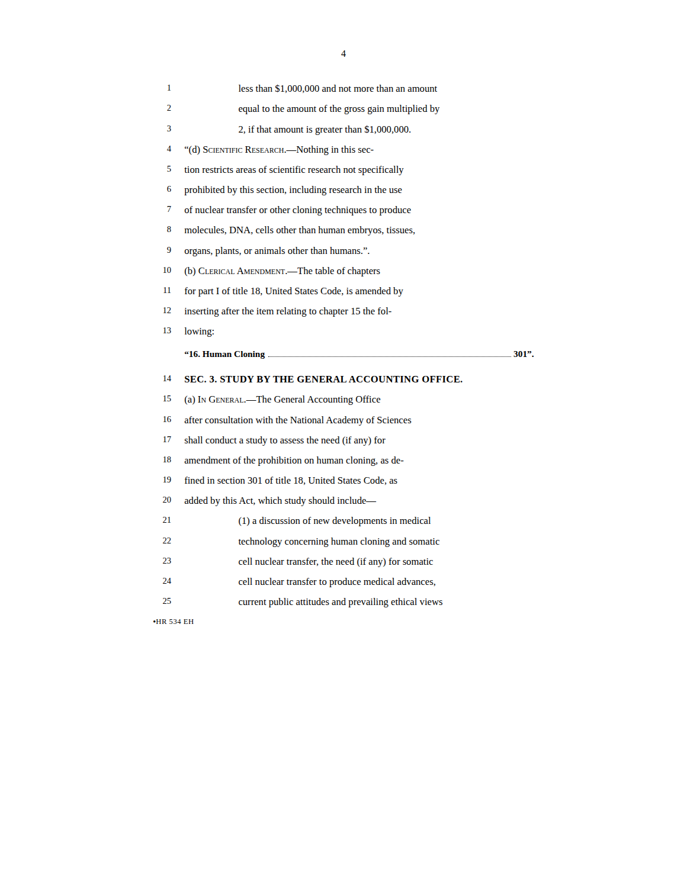4
less than $1,000,000 and not more than an amount
equal to the amount of the gross gain multiplied by
2, if that amount is greater than $1,000,000.
“(d) Scientific Research.—Nothing in this sec-
tion restricts areas of scientific research not specifically
prohibited by this section, including research in the use
of nuclear transfer or other cloning techniques to produce
molecules, DNA, cells other than human embryos, tissues,
organs, plants, or animals other than humans.”.
(b) Clerical Amendment.—The table of chapters
for part I of title 18, United States Code, is amended by
inserting after the item relating to chapter 15 the fol-
lowing:
“16. Human Cloning 301”.
SEC. 3. STUDY BY THE GENERAL ACCOUNTING OFFICE.
(a) In General.—The General Accounting Office
after consultation with the National Academy of Sciences
shall conduct a study to assess the need (if any) for
amendment of the prohibition on human cloning, as de-
fined in section 301 of title 18, United States Code, as
added by this Act, which study should include—
(1) a discussion of new developments in medical
technology concerning human cloning and somatic
cell nuclear transfer, the need (if any) for somatic
cell nuclear transfer to produce medical advances,
current public attitudes and prevailing ethical views
•HR 534 EH